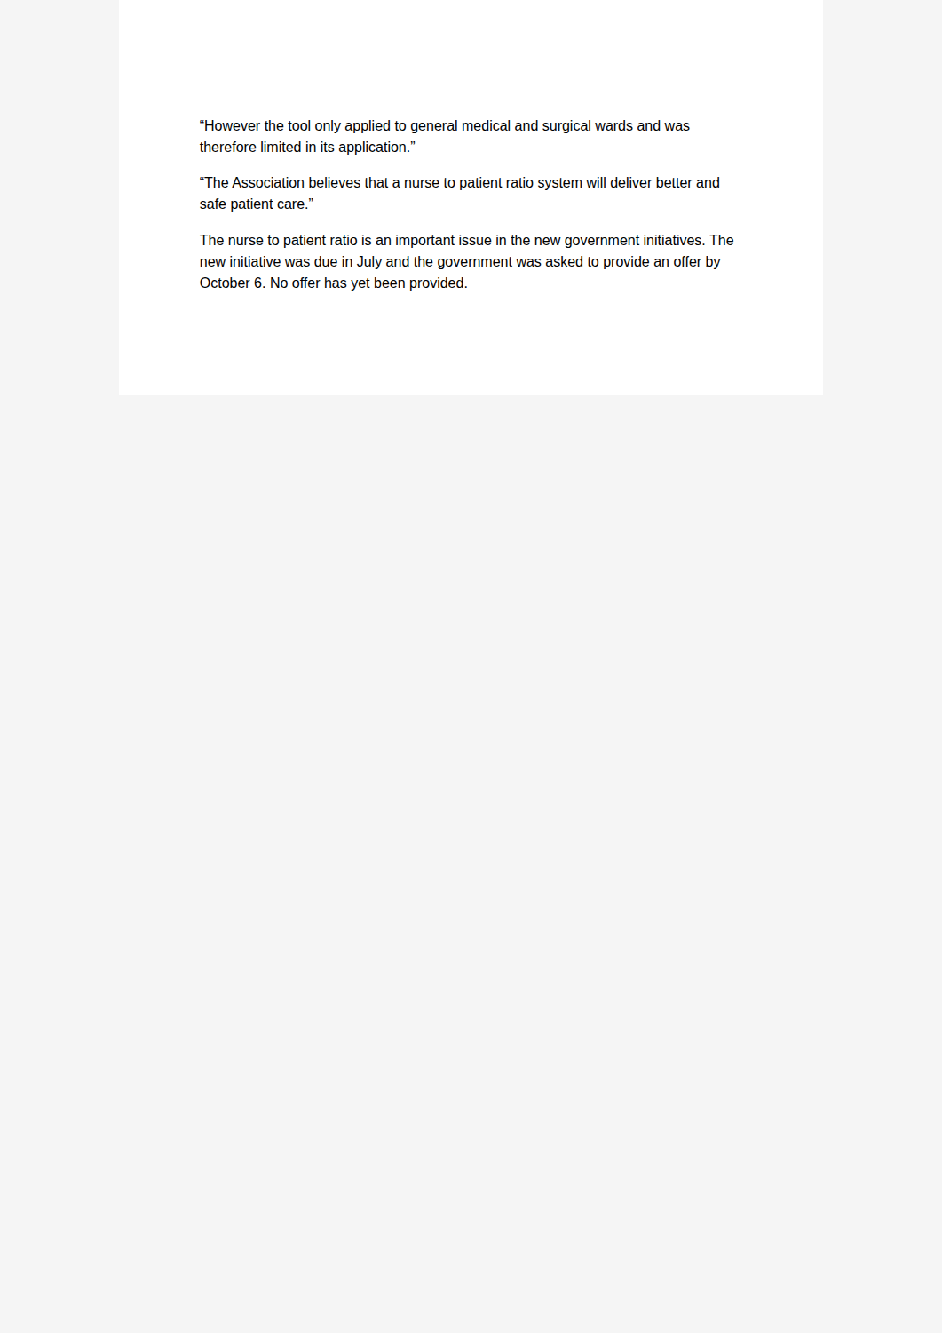“However the tool only applied to general medical and surgical wards and was therefore limited in its application.”
“The Association believes that a nurse to patient ratio system will deliver better and safe patient care.”
The nurse to patient ratio is an important issue in the new government initiatives. The new initiative was due in July and the government was asked to provide an offer by October 6. No offer has yet been provided.